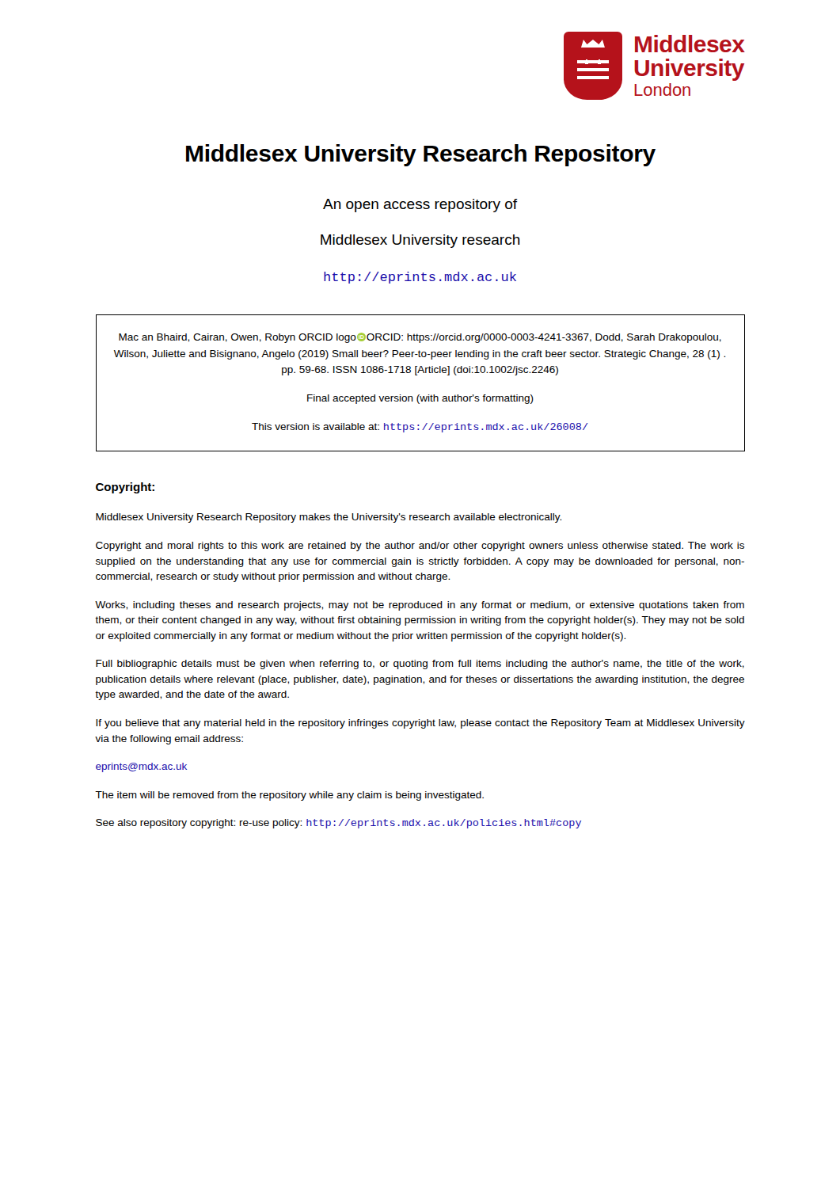Middlesex University London
Middlesex University Research Repository
An open access repository of
Middlesex University research
http://eprints.mdx.ac.uk
Mac an Bhaird, Cairan, Owen, Robyn ORCID logo ORCID: https://orcid.org/0000-0003-4241-3367, Dodd, Sarah Drakopoulou, Wilson, Juliette and Bisignano, Angelo (2019) Small beer? Peer-to-peer lending in the craft beer sector. Strategic Change, 28 (1) . pp. 59-68. ISSN 1086-1718 [Article] (doi:10.1002/jsc.2246)
Final accepted version (with author's formatting)
This version is available at: https://eprints.mdx.ac.uk/26008/
Copyright:
Middlesex University Research Repository makes the University's research available electronically.
Copyright and moral rights to this work are retained by the author and/or other copyright owners unless otherwise stated. The work is supplied on the understanding that any use for commercial gain is strictly forbidden. A copy may be downloaded for personal, non-commercial, research or study without prior permission and without charge.
Works, including theses and research projects, may not be reproduced in any format or medium, or extensive quotations taken from them, or their content changed in any way, without first obtaining permission in writing from the copyright holder(s). They may not be sold or exploited commercially in any format or medium without the prior written permission of the copyright holder(s).
Full bibliographic details must be given when referring to, or quoting from full items including the author's name, the title of the work, publication details where relevant (place, publisher, date), pagination, and for theses or dissertations the awarding institution, the degree type awarded, and the date of the award.
If you believe that any material held in the repository infringes copyright law, please contact the Repository Team at Middlesex University via the following email address:
eprints@mdx.ac.uk
The item will be removed from the repository while any claim is being investigated.
See also repository copyright: re-use policy: http://eprints.mdx.ac.uk/policies.html#copy